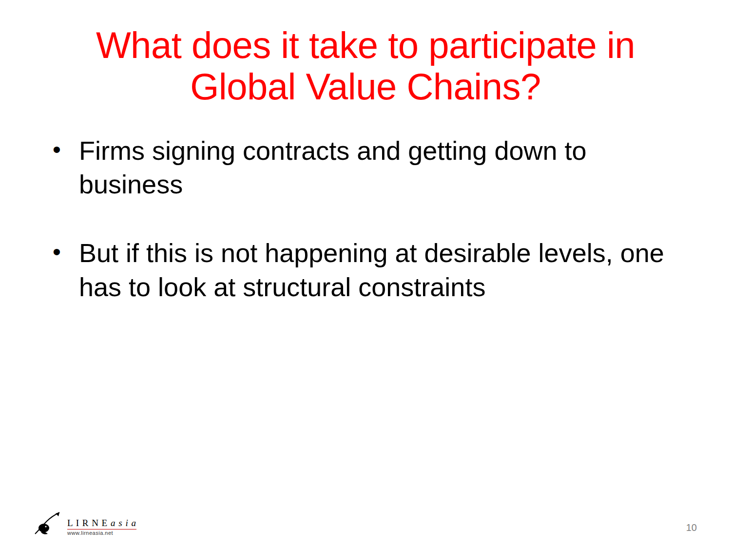What does it take to participate in
Global Value Chains?
Firms signing contracts and getting down to business
But if this is not happening at desirable levels, one has to look at structural constraints
L I R N E a s i a www.lirneasia.net
10